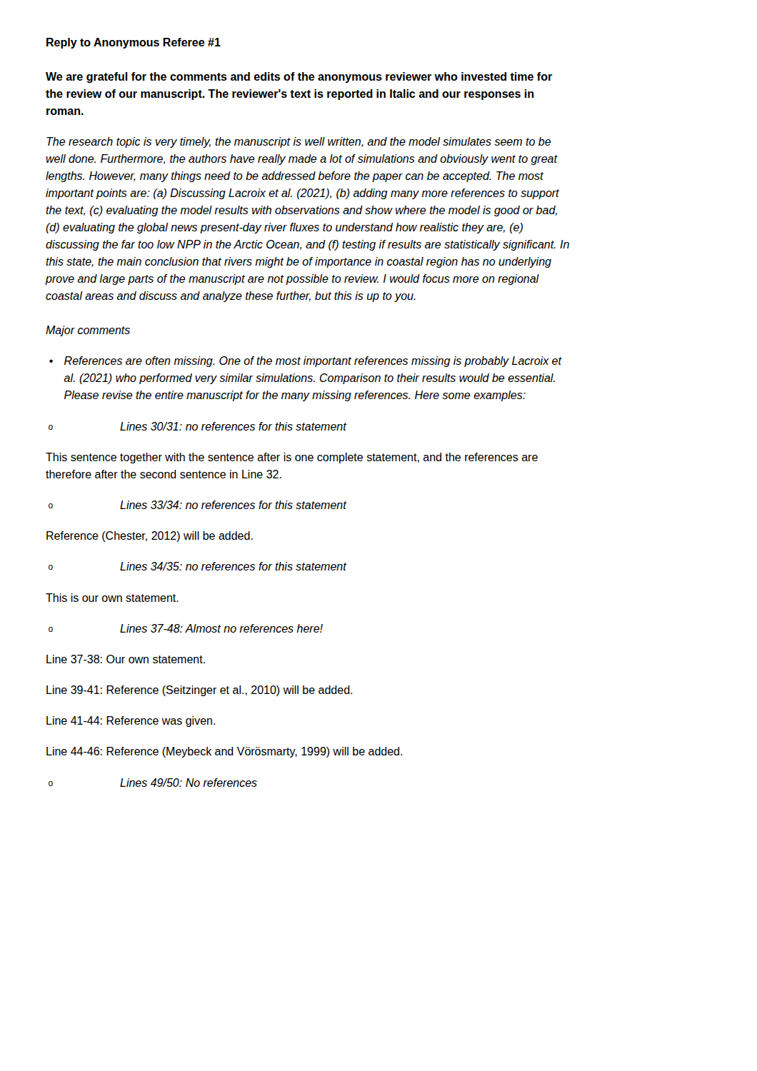Reply to Anonymous Referee #1
We are grateful for the comments and edits of the anonymous reviewer who invested time for the review of our manuscript. The reviewer's text is reported in Italic and our responses in roman.
The research topic is very timely, the manuscript is well written, and the model simulates seem to be well done. Furthermore, the authors have really made a lot of simulations and obviously went to great lengths. However, many things need to be addressed before the paper can be accepted. The most important points are: (a) Discussing Lacroix et al. (2021), (b) adding many more references to support the text, (c) evaluating the model results with observations and show where the model is good or bad, (d) evaluating the global news present-day river fluxes to understand how realistic they are, (e) discussing the far too low NPP in the Arctic Ocean, and (f) testing if results are statistically significant. In this state, the main conclusion that rivers might be of importance in coastal region has no underlying prove and large parts of the manuscript are not possible to review. I would focus more on regional coastal areas and discuss and analyze these further, but this is up to you.
Major comments
References are often missing. One of the most important references missing is probably Lacroix et al. (2021) who performed very similar simulations. Comparison to their results would be essential. Please revise the entire manuscript for the many missing references. Here some examples:
Lines 30/31: no references for this statement
This sentence together with the sentence after is one complete statement, and the references are therefore after the second sentence in Line 32.
Lines 33/34: no references for this statement
Reference (Chester, 2012) will be added.
Lines 34/35: no references for this statement
This is our own statement.
Lines 37-48: Almost no references here!
Line 37-38: Our own statement.
Line 39-41: Reference (Seitzinger et al., 2010) will be added.
Line 41-44: Reference was given.
Line 44-46: Reference (Meybeck and Vörösmarty, 1999) will be added.
Lines 49/50: No references